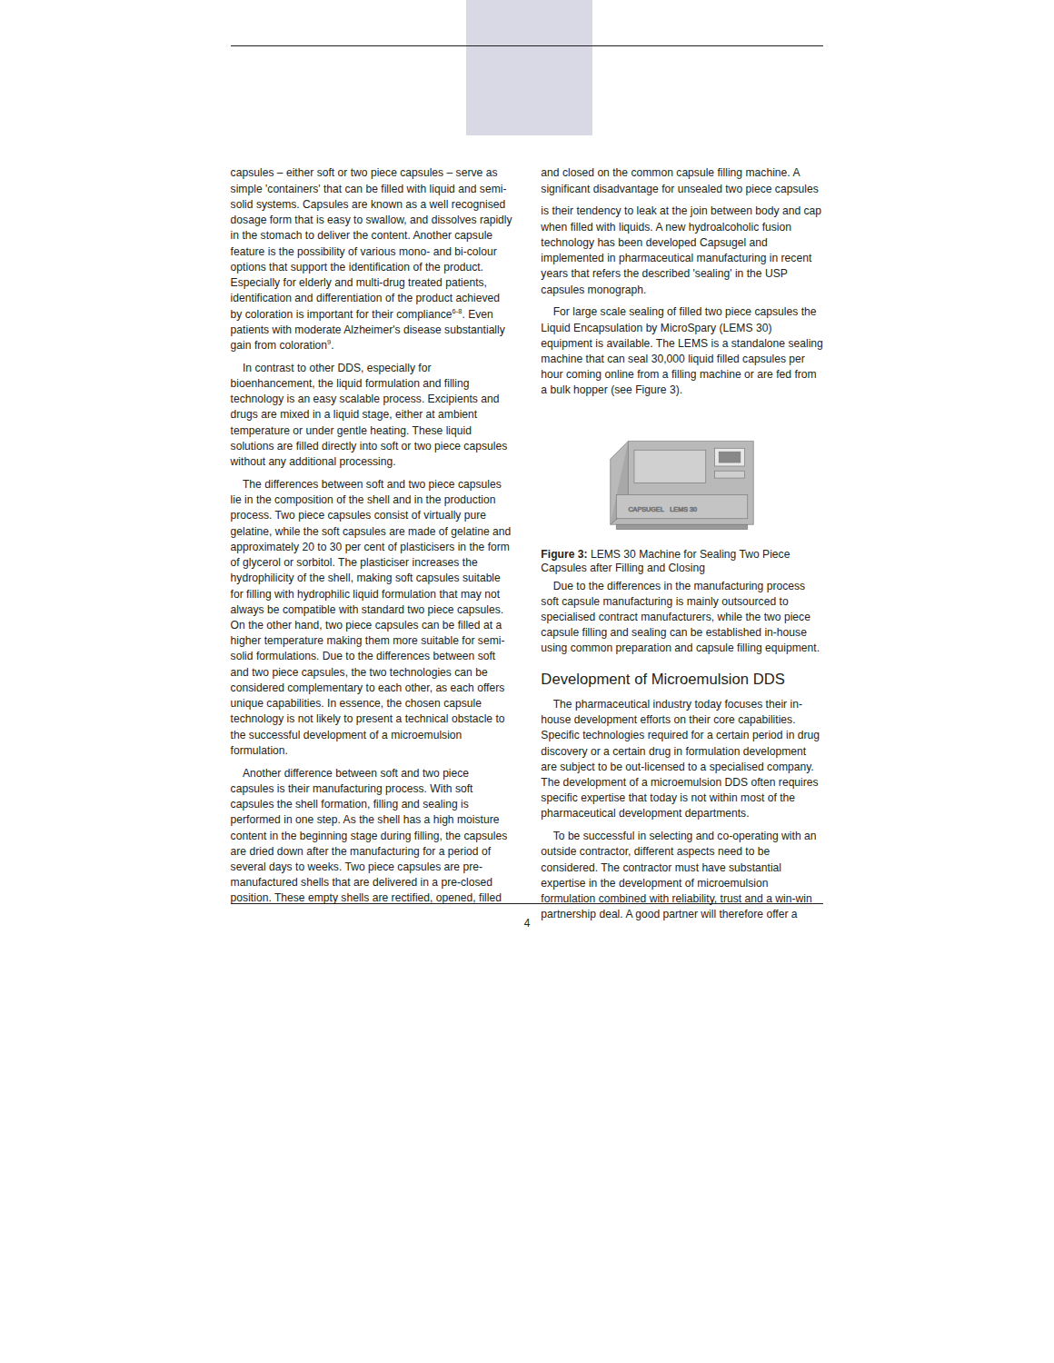capsules – either soft or two piece capsules – serve as simple 'containers' that can be filled with liquid and semi-solid systems. Capsules are known as a well recognised dosage form that is easy to swallow, and dissolves rapidly in the stomach to deliver the content. Another capsule feature is the possibility of various mono- and bi-colour options that support the identification of the product. Especially for elderly and multi-drug treated patients, identification and differentiation of the product achieved by coloration is important for their compliance6-8. Even patients with moderate Alzheimer's disease substantially gain from coloration9.
In contrast to other DDS, especially for bioenhancement, the liquid formulation and filling technology is an easy scalable process. Excipients and drugs are mixed in a liquid stage, either at ambient temperature or under gentle heating. These liquid solutions are filled directly into soft or two piece capsules without any additional processing.
The differences between soft and two piece capsules lie in the composition of the shell and in the production process. Two piece capsules consist of virtually pure gelatine, while the soft capsules are made of gelatine and approximately 20 to 30 per cent of plasticisers in the form of glycerol or sorbitol. The plasticiser increases the hydrophilicity of the shell, making soft capsules suitable for filling with hydrophilic liquid formulation that may not always be compatible with standard two piece capsules. On the other hand, two piece capsules can be filled at a higher temperature making them more suitable for semi-solid formulations. Due to the differences between soft and two piece capsules, the two technologies can be considered complementary to each other, as each offers unique capabilities. In essence, the chosen capsule technology is not likely to present a technical obstacle to the successful development of a microemulsion formulation.
Another difference between soft and two piece capsules is their manufacturing process. With soft capsules the shell formation, filling and sealing is performed in one step. As the shell has a high moisture content in the beginning stage during filling, the capsules are dried down after the manufacturing for a period of several days to weeks. Two piece capsules are pre-manufactured shells that are delivered in a pre-closed position. These empty shells are rectified, opened, filled and closed on the common capsule filling machine. A significant disadvantage for unsealed two piece capsules
is their tendency to leak at the join between body and cap when filled with liquids. A new hydroalcoholic fusion technology has been developed Capsugel and implemented in pharmaceutical manufacturing in recent years that refers the described 'sealing' in the USP capsules monograph.
For large scale sealing of filled two piece capsules the Liquid Encapsulation by MicroSpary (LEMS 30) equipment is available. The LEMS is a standalone sealing machine that can seal 30,000 liquid filled capsules per hour coming online from a filling machine or are fed from a bulk hopper (see Figure 3).
Figure 3: LEMS 30 Machine for Sealing Two Piece Capsules after Filling and Closing
Due to the differences in the manufacturing process soft capsule manufacturing is mainly outsourced to specialised contract manufacturers, while the two piece capsule filling and sealing can be established in-house using common preparation and capsule filling equipment.
Development of Microemulsion DDS
The pharmaceutical industry today focuses their in-house development efforts on their core capabilities. Specific technologies required for a certain period in drug discovery or a certain drug in formulation development are subject to be out-licensed to a specialised company. The development of a microemulsion DDS often requires specific expertise that today is not within most of the pharmaceutical development departments.
To be successful in selecting and co-operating with an outside contractor, different aspects need to be considered. The contractor must have substantial expertise in the development of microemulsion formulation combined with reliability, trust and a win-win partnership deal. A good partner will therefore offer a
4